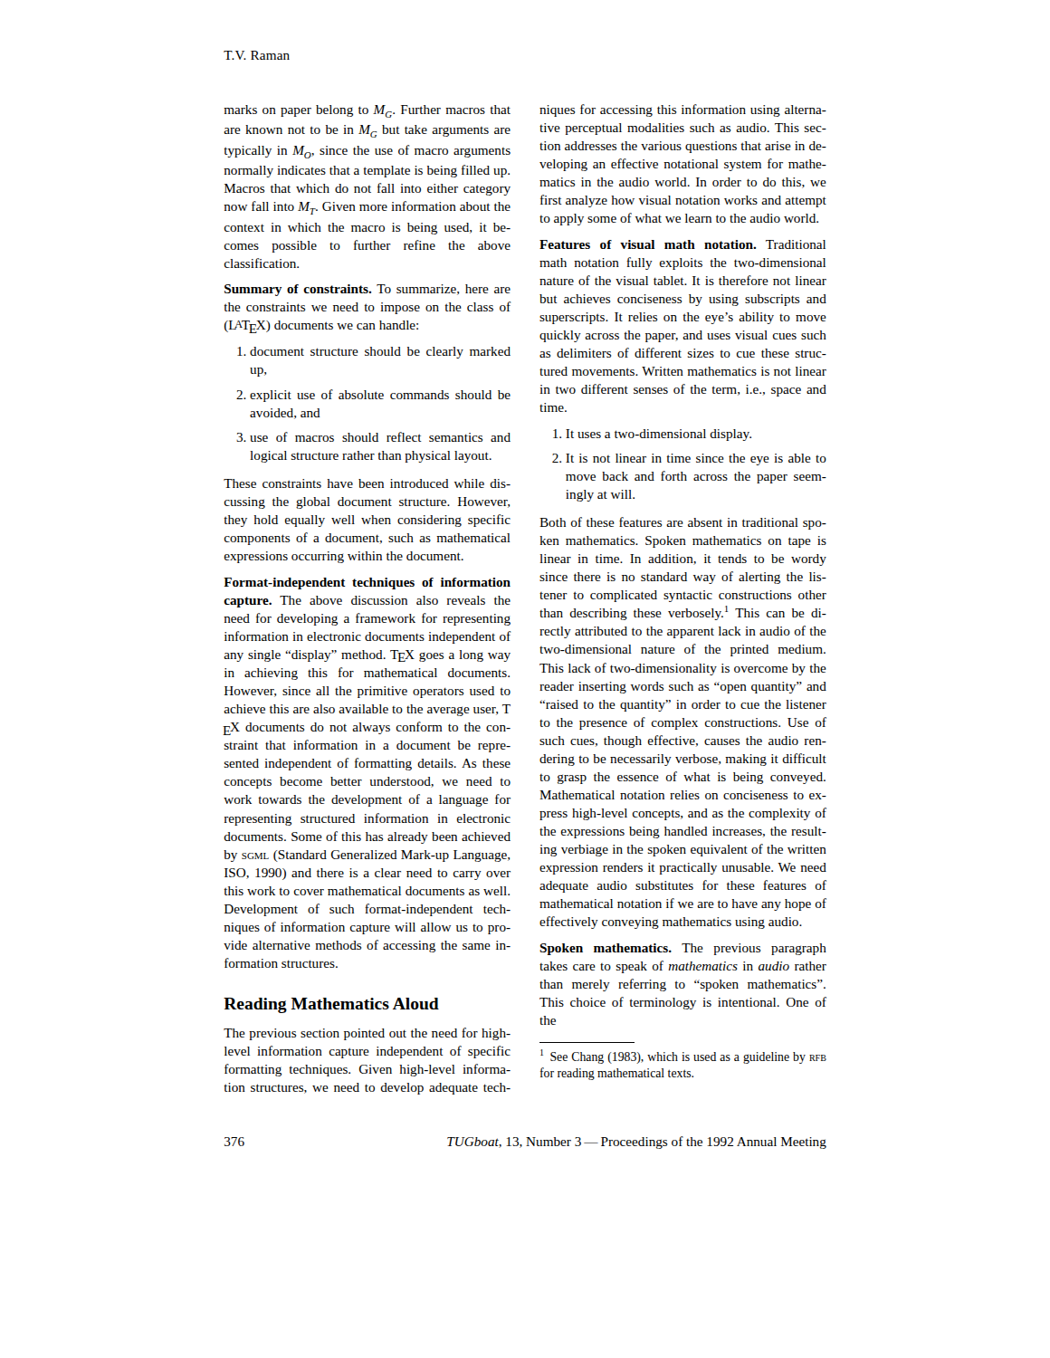T.V. Raman
marks on paper belong to MG. Further macros that are known not to be in MG but take arguments are typically in MO, since the use of macro arguments normally indicates that a template is being filled up. Macros that which do not fall into either category now fall into MT. Given more information about the context in which the macro is being used, it becomes possible to further refine the above classification.
Summary of constraints. To summarize, here are the constraints we need to impose on the class of (LATEX) documents we can handle:
document structure should be clearly marked up,
explicit use of absolute commands should be avoided, and
use of macros should reflect semantics and logical structure rather than physical layout.
These constraints have been introduced while discussing the global document structure. However, they hold equally well when considering specific components of a document, such as mathematical expressions occurring within the document.
Format-independent techniques of information capture. The above discussion also reveals the need for developing a framework for representing information in electronic documents independent of any single “display” method. TEX goes a long way in achieving this for mathematical documents. However, since all the primitive operators used to achieve this are also available to the average user, TEX documents do not always conform to the constraint that information in a document be represented independent of formatting details. As these concepts become better understood, we need to work towards the development of a language for representing structured information in electronic documents. Some of this has already been achieved by sgml (Standard Generalized Mark-up Language, ISO, 1990) and there is a clear need to carry over this work to cover mathematical documents as well. Development of such format-independent techniques of information capture will allow us to provide alternative methods of accessing the same information structures.
Reading Mathematics Aloud
The previous section pointed out the need for high-level information capture independent of specific formatting techniques. Given high-level information structures, we need to develop adequate techniques for accessing this information using alternative perceptual modalities such as audio. This section addresses the various questions that arise in developing an effective notational system for mathematics in the audio world. In order to do this, we first analyze how visual notation works and attempt to apply some of what we learn to the audio world.
Features of visual math notation. Traditional math notation fully exploits the two-dimensional nature of the visual tablet. It is therefore not linear but achieves conciseness by using subscripts and superscripts. It relies on the eye’s ability to move quickly across the paper, and uses visual cues such as delimiters of different sizes to cue these structured movements. Written mathematics is not linear in two different senses of the term, i.e., space and time.
It uses a two-dimensional display.
It is not linear in time since the eye is able to move back and forth across the paper seemingly at will.
Both of these features are absent in traditional spoken mathematics. Spoken mathematics on tape is linear in time. In addition, it tends to be wordy since there is no standard way of alerting the listener to complicated syntactic constructions other than describing these verbosely.1 This can be directly attributed to the apparent lack in audio of the two-dimensional nature of the printed medium. This lack of two-dimensionality is overcome by the reader inserting words such as “open quantity” and “raised to the quantity” in order to cue the listener to the presence of complex constructions. Use of such cues, though effective, causes the audio rendering to be necessarily verbose, making it difficult to grasp the essence of what is being conveyed. Mathematical notation relies on conciseness to express high-level concepts, and as the complexity of the expressions being handled increases, the resulting verbiage in the spoken equivalent of the written expression renders it practically unusable. We need adequate audio substitutes for these features of mathematical notation if we are to have any hope of effectively conveying mathematics using audio.
Spoken mathematics. The previous paragraph takes care to speak of mathematics in audio rather than merely referring to “spoken mathematics”. This choice of terminology is intentional. One of the
1 See Chang (1983), which is used as a guideline by rfb for reading mathematical texts.
376 TUGboat, 13, Number 3 — Proceedings of the 1992 Annual Meeting